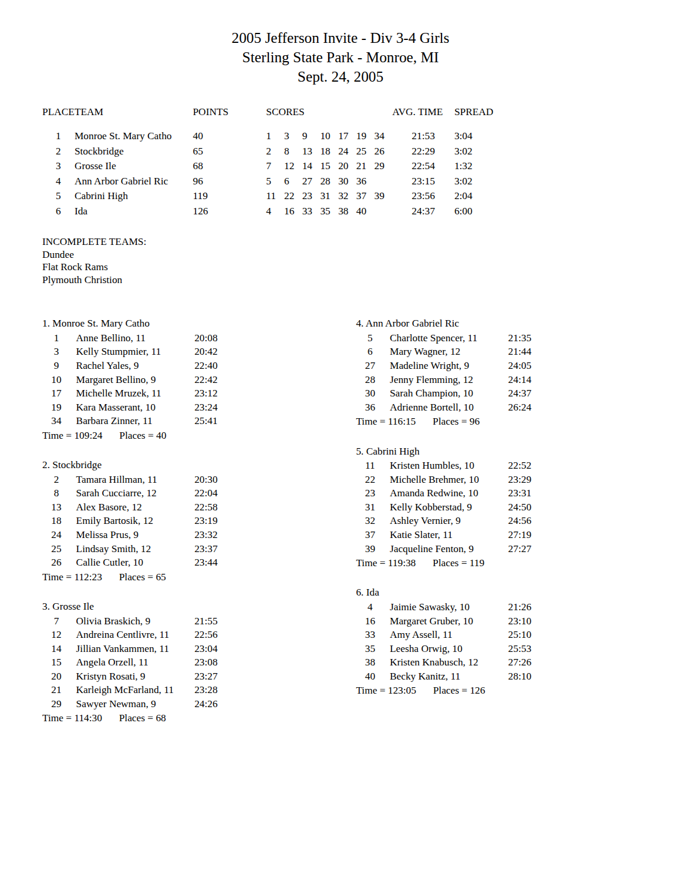2005 Jefferson Invite - Div 3-4 Girls Sterling State Park - Monroe, MI Sept. 24, 2005
| PLACE | TEAM | POINTS | | SCORES | AVG. TIME | SPREAD |
| --- | --- | --- | --- | --- | --- | --- |
| 1 | Monroe St. Mary Catho | 40 | | 1 | 3 | 9 | 10 | 17 | 19 | 34 | 21:53 | 3:04 |
| 2 | Stockbridge | 65 | | 2 | 8 | 13 | 18 | 24 | 25 | 26 | 22:29 | 3:02 |
| 3 | Grosse Ile | 68 | | 7 | 12 | 14 | 15 | 20 | 21 | 29 | 22:54 | 1:32 |
| 4 | Ann Arbor Gabriel Ric | 96 | | 5 | 6 | 27 | 28 | 30 | 36 | | 23:15 | 3:02 |
| 5 | Cabrini High | 119 | | 11 | 22 | 23 | 31 | 32 | 37 | 39 | 23:56 | 2:04 |
| 6 | Ida | 126 | | 4 | 16 | 33 | 35 | 38 | 40 | | 24:37 | 6:00 |
INCOMPLETE TEAMS:
Dundee
Flat Rock Rams
Plymouth Christion
1. Monroe St. Mary Catho
| 1 | Anne Bellino, 11 | 20:08 |
| 3 | Kelly Stumpmier, 11 | 20:42 |
| 9 | Rachel Yales, 9 | 22:40 |
| 10 | Margaret Bellino, 9 | 22:42 |
| 17 | Michelle Mruzek, 11 | 23:12 |
| 19 | Kara Masserant, 10 | 23:24 |
| 34 | Barbara Zinner, 11 | 25:41 |
Time = 109:24 Places = 40
2. Stockbridge
| 2 | Tamara Hillman, 11 | 20:30 |
| 8 | Sarah Cucciarre, 12 | 22:04 |
| 13 | Alex Basore, 12 | 22:58 |
| 18 | Emily Bartosik, 12 | 23:19 |
| 24 | Melissa Prus, 9 | 23:32 |
| 25 | Lindsay Smith, 12 | 23:37 |
| 26 | Callie Cutler, 10 | 23:44 |
Time = 112:23 Places = 65
3. Grosse Ile
| 7 | Olivia Braskich, 9 | 21:55 |
| 12 | Andreina Centlivre, 11 | 22:56 |
| 14 | Jillian Vankammen, 11 | 23:04 |
| 15 | Angela Orzell, 11 | 23:08 |
| 20 | Kristyn Rosati, 9 | 23:27 |
| 21 | Karleigh McFarland, 11 | 23:28 |
| 29 | Sawyer Newman, 9 | 24:26 |
Time = 114:30 Places = 68
4. Ann Arbor Gabriel Ric
| 5 | Charlotte Spencer, 11 | 21:35 |
| 6 | Mary Wagner, 12 | 21:44 |
| 27 | Madeline Wright, 9 | 24:05 |
| 28 | Jenny Flemming, 12 | 24:14 |
| 30 | Sarah Champion, 10 | 24:37 |
| 36 | Adrienne Bortell, 10 | 26:24 |
Time = 116:15 Places = 96
5. Cabrini High
| 11 | Kristen Humbles, 10 | 22:52 |
| 22 | Michelle Brehmer, 10 | 23:29 |
| 23 | Amanda Redwine, 10 | 23:31 |
| 31 | Kelly Kobberstad, 9 | 24:50 |
| 32 | Ashley Vernier, 9 | 24:56 |
| 37 | Katie Slater, 11 | 27:19 |
| 39 | Jacqueline Fenton, 9 | 27:27 |
Time = 119:38 Places = 119
6. Ida
| 4 | Jaimie Sawasky, 10 | 21:26 |
| 16 | Margaret Gruber, 10 | 23:10 |
| 33 | Amy Assell, 11 | 25:10 |
| 35 | Leesha Orwig, 10 | 25:53 |
| 38 | Kristen Knabusch, 12 | 27:26 |
| 40 | Becky Kanitz, 11 | 28:10 |
Time = 123:05 Places = 126